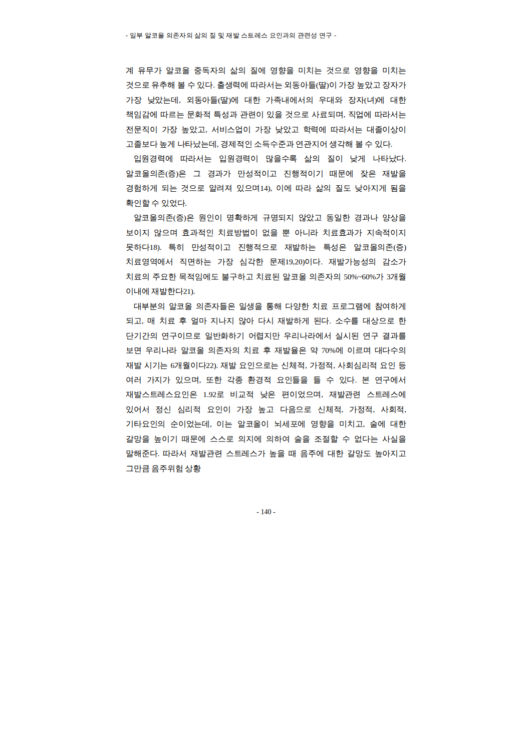- 일부 알코올 의존자의 삶의 질 및 재발 스트레스 요인과의 관련성 연구 -
계 유무가 알코올 중독자의 삶의 질에 영향을 미치는 것으로 영향을 미치는 것으로 유추해 볼 수 있다. 출생력에 따라서는 외동아들(딸)이 가장 높았고 장자가 가장 낮았는데, 외동아들(딸)에 대한 가족내에서의 우대와 장자(녀)에 대한 책임감에 따르는 문화적 특성과 관련이 있을 것으로 사료되며, 직업에 따라서는 전문직이 가장 높았고, 서비스업이 가장 낮았고 학력에 따라서는 대졸이상이 고졸보다 높게 나타났는데, 경제적인 소득수준과 연관지어 생각해 볼 수 있다.
입원경력에 따라서는 입원경력이 많을수록 삶의 질이 낮게 나타났다. 알코올의존(증)은 그 경과가 만성적이고 진행적이기 때문에 잦은 재발을 경험하게 되는 것으로 알려져 있으며14), 이에 따라 삶의 질도 낮아지게 됨을 확인할 수 있었다.
알코올의존(증)은 원인이 명확하게 규명되지 않았고 동일한 경과나 양상을 보이지 않으며 효과적인 치료방법이 없을 뿐 아니라 치료효과가 지속적이지 못하다18). 특히 만성적이고 진행적으로 재발하는 특성은 알코올의존(증) 치료영역에서 직면하는 가장 심각한 문제19,20)이다. 재발가능성의 감소가 치료의 주요한 목적임에도 불구하고 치료된 알코올 의존자의 50%~60%가 3개월 이내에 재발한다21).
대부분의 알코올 의존자들은 일생을 통해 다양한 치료 프로그램에 참여하게 되고, 매 치료 후 얼마 지나지 않아 다시 재발하게 된다. 소수를 대상으로 한 단기간의 연구이므로 일반화하기 어렵지만 우리나라에서 실시된 연구 결과를 보면 우리나라 알코올 의존자의 치료 후 재발율은 약 70%에 이르며 대다수의 재발 시기는 6개월이다22). 재발 요인으로는 신체적, 가정적, 사회심리적 요인 등 여러 가지가 있으며, 또한 각종 환경적 요인들을 들 수 있다. 본 연구에서 재발스트레스요인은 1.92로 비교적 낮은 편이었으며, 재발관련 스트레스에 있어서 정신 심리적 요인이 가장 높고 다음으로 신체적, 가정적, 사회적, 기타요인의 순이었는데, 이는 알코올이 뇌세포에 영향을 미치고, 술에 대한 갈망을 높이기 때문에 스스로 의지에 의하여 술을 조절할 수 없다는 사실을 말해준다. 따라서 재발관련 스트레스가 높을 때 음주에 대한 갈망도 높아지고 그만큼 음주위험 상황
- 140 -